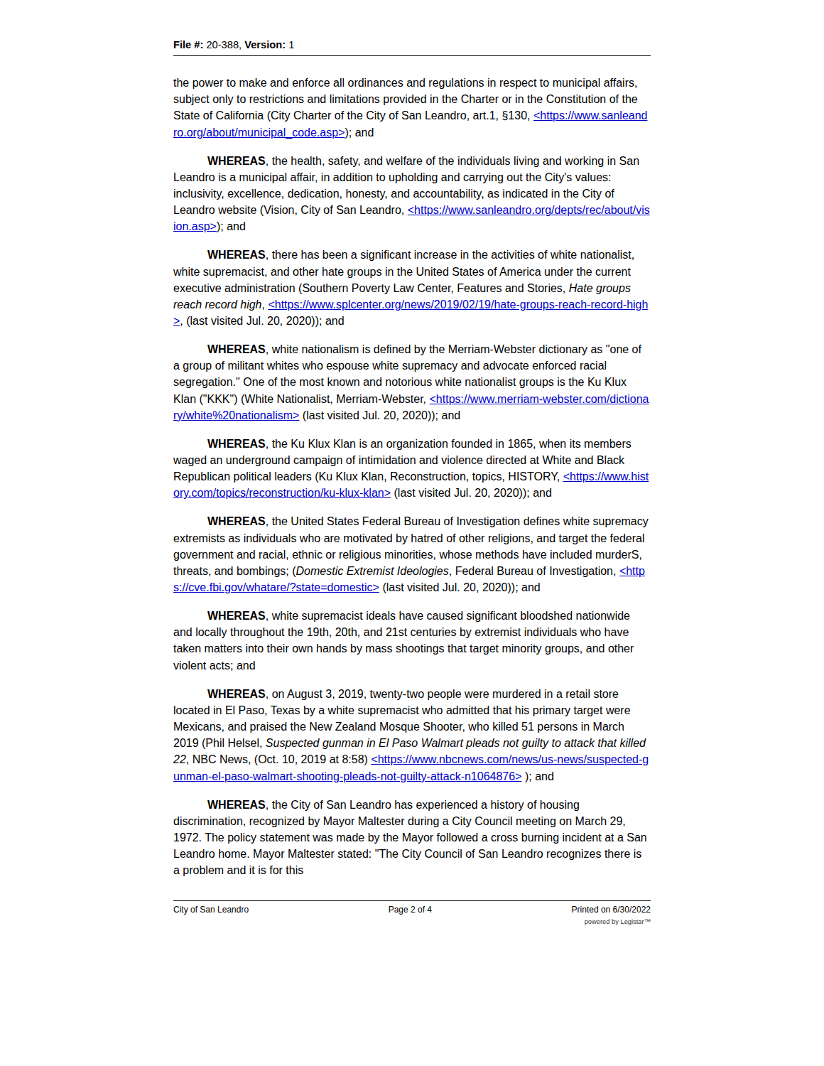File #: 20-388, Version: 1
the power to make and enforce all ordinances and regulations in respect to municipal affairs, subject only to restrictions and limitations provided in the Charter or in the Constitution of the State of California (City Charter of the City of San Leandro, art.1, §130, <https://www.sanleandro.org/about/municipal_code.asp>); and
WHEREAS, the health, safety, and welfare of the individuals living and working in San Leandro is a municipal affair, in addition to upholding and carrying out the City's values: inclusivity, excellence, dedication, honesty, and accountability, as indicated in the City of Leandro website (Vision, City of San Leandro, <https://www.sanleandro.org/depts/rec/about/vision.asp>); and
WHEREAS, there has been a significant increase in the activities of white nationalist, white supremacist, and other hate groups in the United States of America under the current executive administration (Southern Poverty Law Center, Features and Stories, Hate groups reach record high, <https://www.splcenter.org/news/2019/02/19/hate-groups-reach-record-high>, (last visited Jul. 20, 2020)); and
WHEREAS, white nationalism is defined by the Merriam-Webster dictionary as "one of a group of militant whites who espouse white supremacy and advocate enforced racial segregation." One of the most known and notorious white nationalist groups is the Ku Klux Klan ("KKK") (White Nationalist, Merriam-Webster, <https://www.merriam-webster.com/dictionary/white%20nationalism> (last visited Jul. 20, 2020)); and
WHEREAS, the Ku Klux Klan is an organization founded in 1865, when its members waged an underground campaign of intimidation and violence directed at White and Black Republican political leaders (Ku Klux Klan, Reconstruction, topics, HISTORY, <https://www.history.com/topics/reconstruction/ku-klux-klan> (last visited Jul. 20, 2020)); and
WHEREAS, the United States Federal Bureau of Investigation defines white supremacy extremists as individuals who are motivated by hatred of other religions, and target the federal government and racial, ethnic or religious minorities, whose methods have included murderS, threats, and bombings; (Domestic Extremist Ideologies, Federal Bureau of Investigation, <https://cve.fbi.gov/whatare/?state=domestic> (last visited Jul. 20, 2020)); and
WHEREAS, white supremacist ideals have caused significant bloodshed nationwide and locally throughout the 19th, 20th, and 21st centuries by extremist individuals who have taken matters into their own hands by mass shootings that target minority groups, and other violent acts; and
WHEREAS, on August 3, 2019, twenty-two people were murdered in a retail store located in El Paso, Texas by a white supremacist who admitted that his primary target were Mexicans, and praised the New Zealand Mosque Shooter, who killed 51 persons in March 2019 (Phil Helsel, Suspected gunman in El Paso Walmart pleads not guilty to attack that killed 22, NBC News, (Oct. 10, 2019 at 8:58) <https://www.nbcnews.com/news/us-news/suspected-gunman-el-paso-walmart-shooting-pleads-not-guilty-attack-n1064876> ); and
WHEREAS, the City of San Leandro has experienced a history of housing discrimination, recognized by Mayor Maltester during a City Council meeting on March 29, 1972. The policy statement was made by the Mayor followed a cross burning incident at a San Leandro home. Mayor Maltester stated: "The City Council of San Leandro recognizes there is a problem and it is for this
City of San Leandro Page 2 of 4 Printed on 6/30/2022
powered by Legistar™